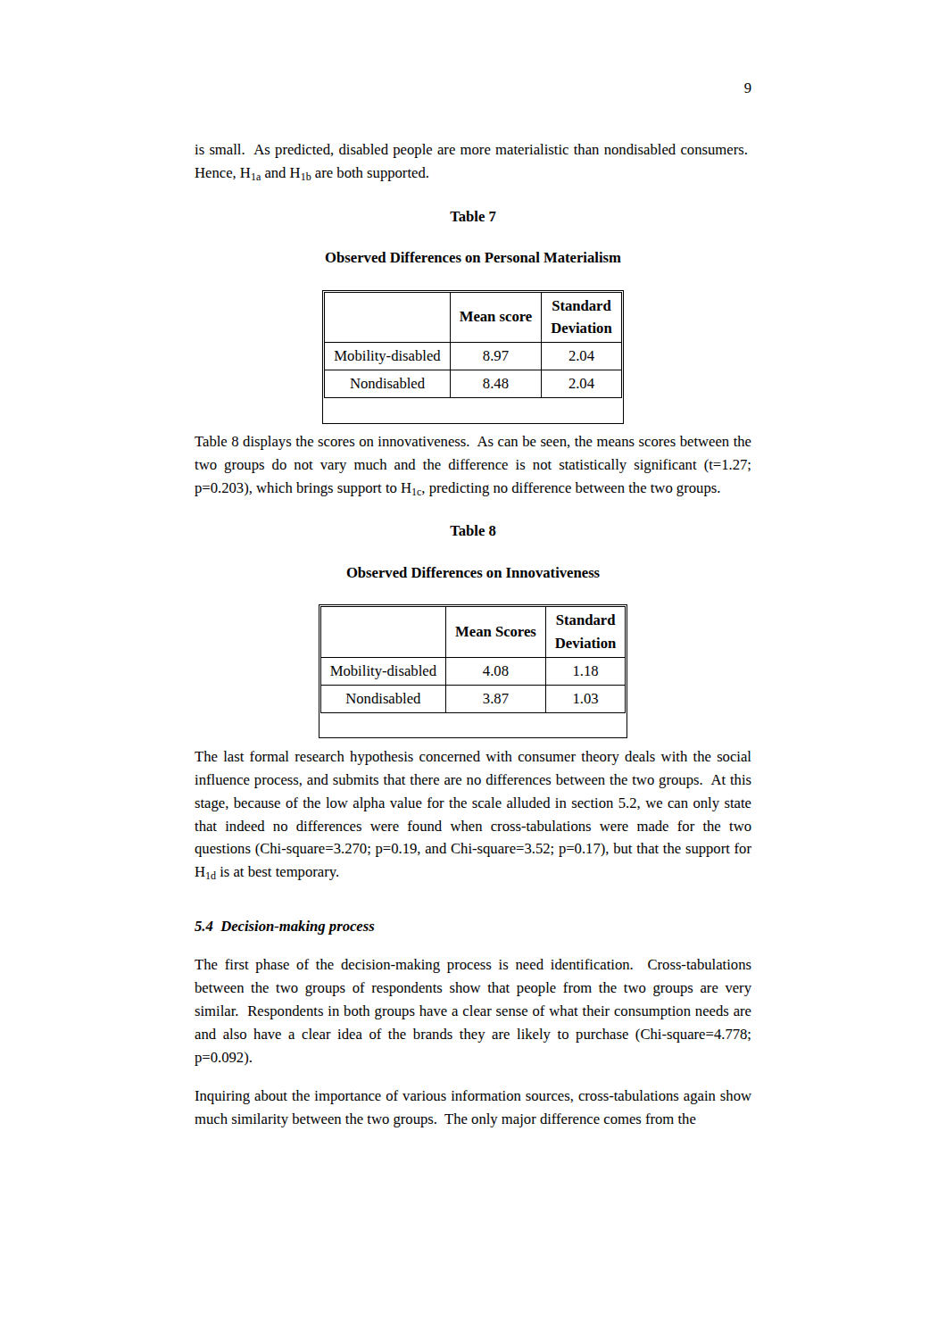9
is small. As predicted, disabled people are more materialistic than nondisabled consumers. Hence, H1a and H1b are both supported.
Table 7
Observed Differences on Personal Materialism
| | Mean score | Standard Deviation |
| Mobility-disabled | 8.97 | 2.04 |
| Nondisabled | 8.48 | 2.04 |
Table 8 displays the scores on innovativeness. As can be seen, the means scores between the two groups do not vary much and the difference is not statistically significant (t=1.27; p=0.203), which brings support to H1c, predicting no difference between the two groups.
Table 8
Observed Differences on Innovativeness
| | Mean Scores | Standard Deviation |
| Mobility-disabled | 4.08 | 1.18 |
| Nondisabled | 3.87 | 1.03 |
The last formal research hypothesis concerned with consumer theory deals with the social influence process, and submits that there are no differences between the two groups. At this stage, because of the low alpha value for the scale alluded in section 5.2, we can only state that indeed no differences were found when cross-tabulations were made for the two questions (Chi-square=3.270; p=0.19, and Chi-square=3.52; p=0.17), but that the support for H1d is at best temporary.
5.4 Decision-making process
The first phase of the decision-making process is need identification. Cross-tabulations between the two groups of respondents show that people from the two groups are very similar. Respondents in both groups have a clear sense of what their consumption needs are and also have a clear idea of the brands they are likely to purchase (Chi-square=4.778; p=0.092).
Inquiring about the importance of various information sources, cross-tabulations again show much similarity between the two groups. The only major difference comes from the